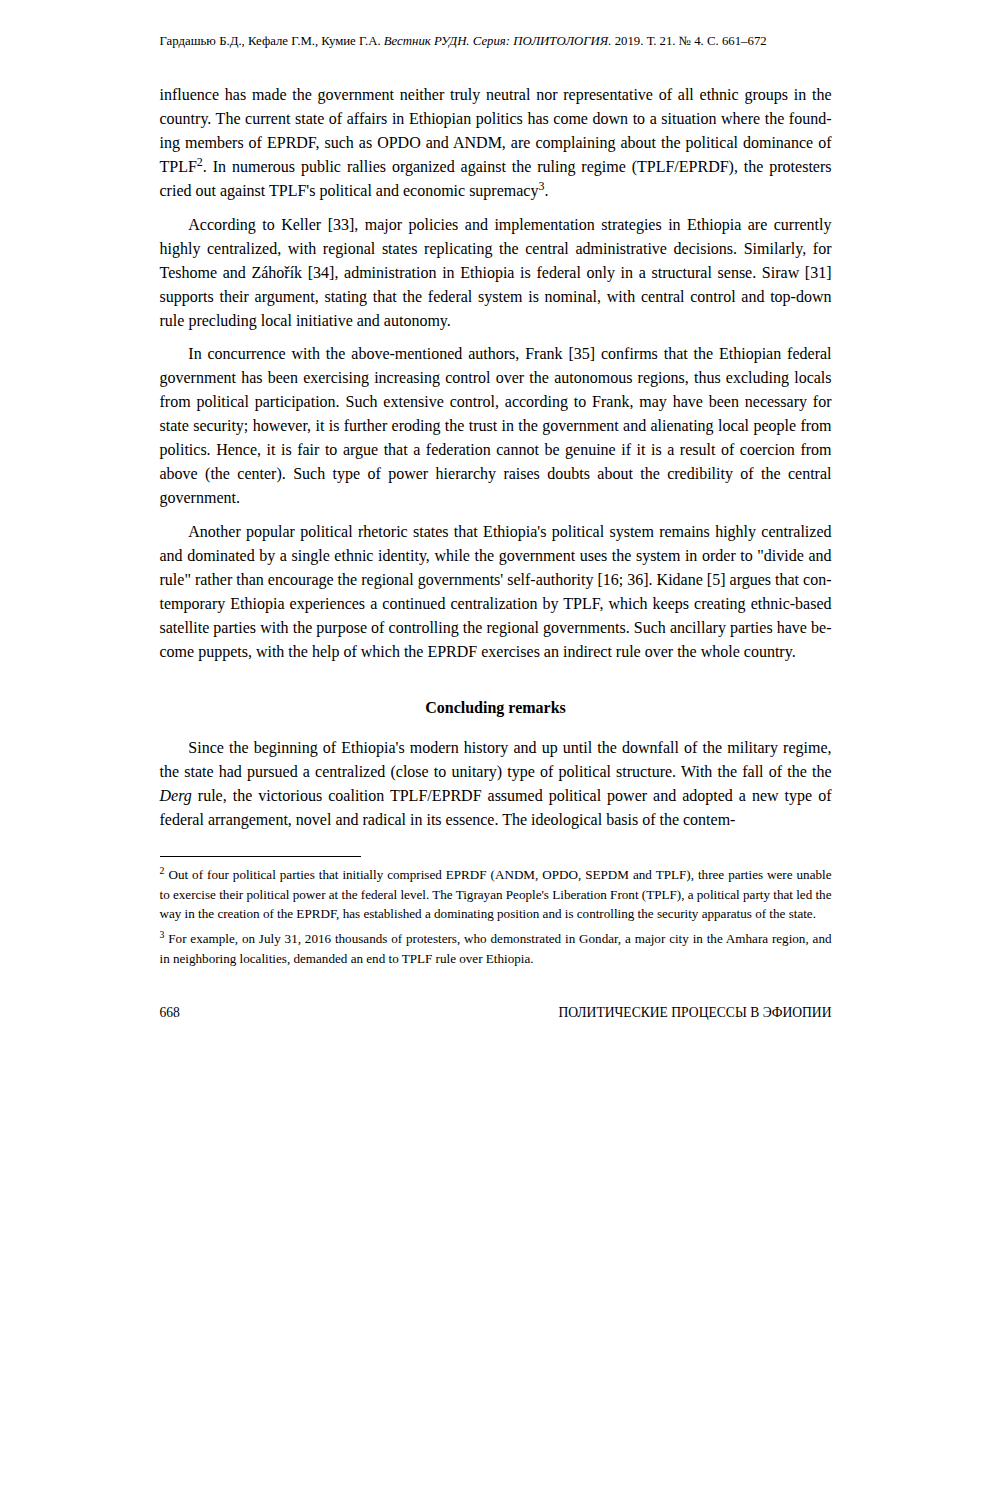Гардашью Б.Д., Кефале Г.М., Кумие Г.А. Вестник РУДН. Серия: ПОЛИТОЛОГИЯ. 2019. Т. 21. № 4. С. 661–672
influence has made the government neither truly neutral nor representative of all ethnic groups in the country. The current state of affairs in Ethiopian politics has come down to a situation where the founding members of EPRDF, such as OPDO and ANDM, are complaining about the political dominance of TPLF2. In numerous public rallies organized against the ruling regime (TPLF/EPRDF), the protesters cried out against TPLF's political and economic supremacy3.
According to Keller [33], major policies and implementation strategies in Ethiopia are currently highly centralized, with regional states replicating the central administrative decisions. Similarly, for Teshome and Záhořík [34], administration in Ethiopia is federal only in a structural sense. Siraw [31] supports their argument, stating that the federal system is nominal, with central control and top-down rule precluding local initiative and autonomy.
In concurrence with the above-mentioned authors, Frank [35] confirms that the Ethiopian federal government has been exercising increasing control over the autonomous regions, thus excluding locals from political participation. Such extensive control, according to Frank, may have been necessary for state security; however, it is further eroding the trust in the government and alienating local people from politics. Hence, it is fair to argue that a federation cannot be genuine if it is a result of coercion from above (the center). Such type of power hierarchy raises doubts about the credibility of the central government.
Another popular political rhetoric states that Ethiopia's political system remains highly centralized and dominated by a single ethnic identity, while the government uses the system in order to "divide and rule" rather than encourage the regional governments' self-authority [16; 36]. Kidane [5] argues that contemporary Ethiopia experiences a continued centralization by TPLF, which keeps creating ethnic-based satellite parties with the purpose of controlling the regional governments. Such ancillary parties have become puppets, with the help of which the EPRDF exercises an indirect rule over the whole country.
Concluding remarks
Since the beginning of Ethiopia's modern history and up until the downfall of the military regime, the state had pursued a centralized (close to unitary) type of political structure. With the fall of the the Derg rule, the victorious coalition TPLF/EPRDF assumed political power and adopted a new type of federal arrangement, novel and radical in its essence. The ideological basis of the contem-
2 Out of four political parties that initially comprised EPRDF (ANDM, OPDO, SEPDM and TPLF), three parties were unable to exercise their political power at the federal level. The Tigrayan People's Liberation Front (TPLF), a political party that led the way in the creation of the EPRDF, has established a dominating position and is controlling the security apparatus of the state.
3 For example, on July 31, 2016 thousands of protesters, who demonstrated in Gondar, a major city in the Amhara region, and in neighboring localities, demanded an end to TPLF rule over Ethiopia.
668 ПОЛИТИЧЕСКИЕ ПРОЦЕССЫ В ЭФИОПИИ